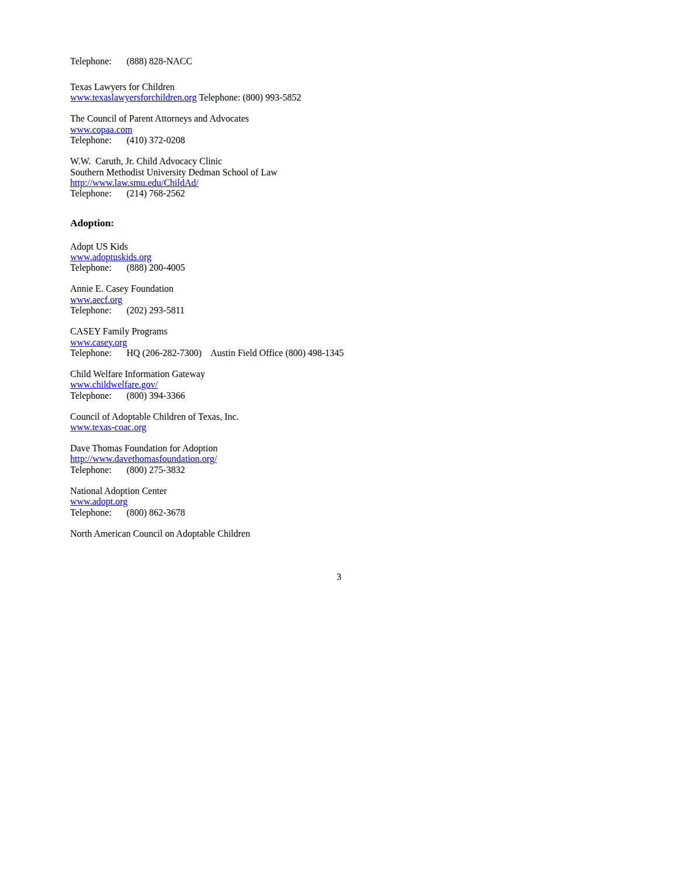Telephone:(888) 828-NACC
Texas Lawyers for Children
www.texaslawyersforchildren.org Telephone: (800) 993-5852
The Council of Parent Attorneys and Advocates
www.copaa.com
Telephone:(410) 372-0208
W.W. Caruth, Jr. Child Advocacy Clinic
Southern Methodist University Dedman School of Law
http://www.law.smu.edu/ChildAd/
Telephone:(214) 768-2562
Adoption:
Adopt US Kids
www.adoptuskids.org
Telephone:(888) 200-4005
Annie E. Casey Foundation
www.aecf.org
Telephone:(202) 293-5811
CASEY Family Programs
www.casey.org
Telephone: HQ (206-282-7300) Austin Field Office (800) 498-1345
Child Welfare Information Gateway
www.childwelfare.gov/
Telephone:(800) 394-3366
Council of Adoptable Children of Texas, Inc.
www.texas-coac.org
Dave Thomas Foundation for Adoption
http://www.davethomasfoundation.org/
Telephone:(800) 275-3832
National Adoption Center
www.adopt.org
Telephone:(800) 862-3678
North American Council on Adoptable Children
3